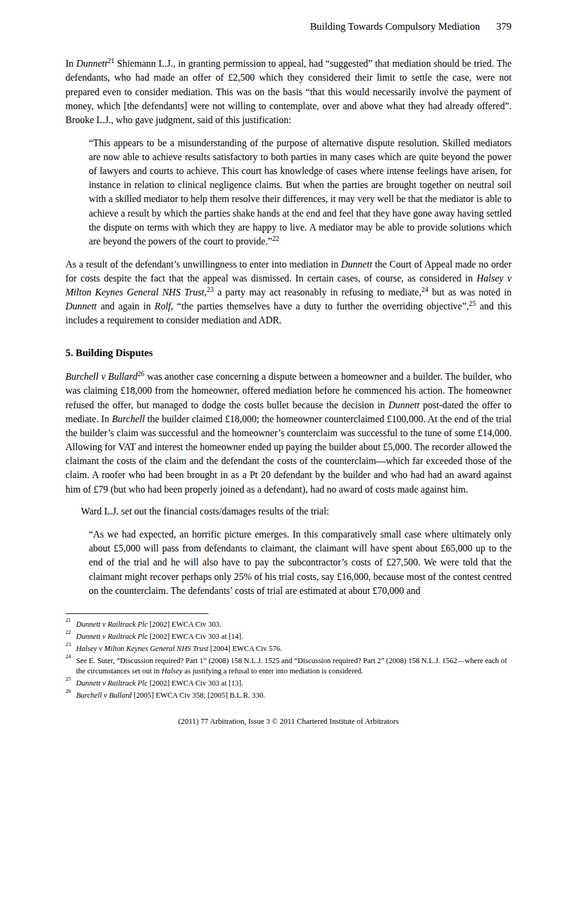Building Towards Compulsory Mediation379
In Dunnett21 Shiemann L.J., in granting permission to appeal, had “suggested” that mediation should be tried. The defendants, who had made an offer of £2,500 which they considered their limit to settle the case, were not prepared even to consider mediation. This was on the basis “that this would necessarily involve the payment of money, which [the defendants] were not willing to contemplate, over and above what they had already offered”. Brooke L.J., who gave judgment, said of this justification:
“This appears to be a misunderstanding of the purpose of alternative dispute resolution. Skilled mediators are now able to achieve results satisfactory to both parties in many cases which are quite beyond the power of lawyers and courts to achieve. This court has knowledge of cases where intense feelings have arisen, for instance in relation to clinical negligence claims. But when the parties are brought together on neutral soil with a skilled mediator to help them resolve their differences, it may very well be that the mediator is able to achieve a result by which the parties shake hands at the end and feel that they have gone away having settled the dispute on terms with which they are happy to live. A mediator may be able to provide solutions which are beyond the powers of the court to provide.”22
As a result of the defendant’s unwillingness to enter into mediation in Dunnett the Court of Appeal made no order for costs despite the fact that the appeal was dismissed. In certain cases, of course, as considered in Halsey v Milton Keynes General NHS Trust,23 a party may act reasonably in refusing to mediate,24 but as was noted in Dunnett and again in Rolf, “the parties themselves have a duty to further the overriding objective”,25 and this includes a requirement to consider mediation and ADR.
5. Building Disputes
Burchell v Bullard26 was another case concerning a dispute between a homeowner and a builder. The builder, who was claiming £18,000 from the homeowner, offered mediation before he commenced his action. The homeowner refused the offer, but managed to dodge the costs bullet because the decision in Dunnett post-dated the offer to mediate. In Burchell the builder claimed £18,000; the homeowner counterclaimed £100,000. At the end of the trial the builder’s claim was successful and the homeowner’s counterclaim was successful to the tune of some £14,000. Allowing for VAT and interest the homeowner ended up paying the builder about £5,000. The recorder allowed the claimant the costs of the claim and the defendant the costs of the counterclaim—which far exceeded those of the claim. A roofer who had been brought in as a Pt 20 defendant by the builder and who had had an award against him of £79 (but who had been properly joined as a defendant), had no award of costs made against him.
Ward L.J. set out the financial costs/damages results of the trial:
“As we had expected, an horrific picture emerges. In this comparatively small case where ultimately only about £5,000 will pass from defendants to claimant, the claimant will have spent about £65,000 up to the end of the trial and he will also have to pay the subcontractor’s costs of £27,500. We were told that the claimant might recover perhaps only 25% of his trial costs, say £16,000, because most of the contest centred on the counterclaim. The defendants’ costs of trial are estimated at about £70,000 and
21 Dunnett v Railtrack Plc [2002] EWCA Civ 303.
22 Dunnett v Railtrack Plc [2002] EWCA Civ 303 at [14].
23 Halsey v Milton Keynes General NHS Trust [2004] EWCA Civ 576.
24 See E. Suter, “Discussion required? Part 1” (2008) 158 N.L.J. 1525 and “Discussion required? Part 2” (2008) 158 N.L.J. 1562—where each of the circumstances set out in Halsey as justifying a refusal to enter into mediation is considered.
25 Dunnett v Railtrack Plc [2002] EWCA Civ 303 at [13].
26 Burchell v Bullard [2005] EWCA Civ 358; [2005] B.L.R. 330.
(2011) 77 Arbitration, Issue 3 © 2011 Chartered Institute of Arbitrators